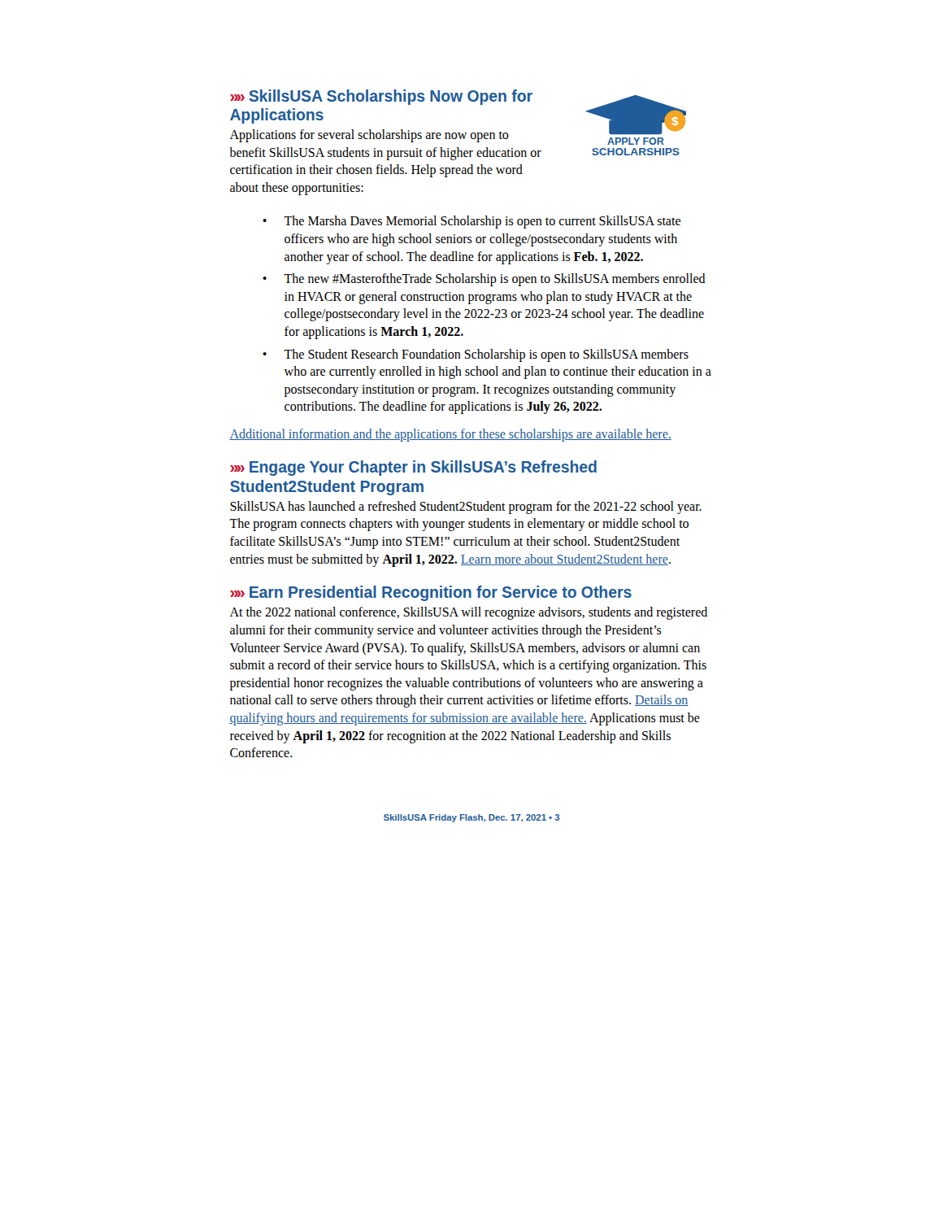$ APPLY FOR SCHOLARSHIPS
»»SkillsUSA Scholarships Now Open for Applications
Applications for several scholarships are now open to benefit SkillsUSA students in pursuit of higher education or certification in their chosen fields. Help spread the word about these opportunities:
The Marsha Daves Memorial Scholarship is open to current SkillsUSA state officers who are high school seniors or college/postsecondary students with another year of school. The deadline for applications is Feb. 1, 2022.
The new #MasteroftheTrade Scholarship is open to SkillsUSA members enrolled in HVACR or general construction programs who plan to study HVACR at the college/postsecondary level in the 2022-23 or 2023-24 school year. The deadline for applications is March 1, 2022.
The Student Research Foundation Scholarship is open to SkillsUSA members who are currently enrolled in high school and plan to continue their education in a postsecondary institution or program. It recognizes outstanding community contributions. The deadline for applications is July 26, 2022.
Additional information and the applications for these scholarships are available here.
»»Engage Your Chapter in SkillsUSA’s Refreshed Student2Student Program
SkillsUSA has launched a refreshed Student2Student program for the 2021-22 school year. The program connects chapters with younger students in elementary or middle school to facilitate SkillsUSA’s “Jump into STEM!” curriculum at their school. Student2Student entries must be submitted by April 1, 2022. Learn more about Student2Student here.
»»Earn Presidential Recognition for Service to Others
At the 2022 national conference, SkillsUSA will recognize advisors, students and registered alumni for their community service and volunteer activities through the President’s Volunteer Service Award (PVSA). To qualify, SkillsUSA members, advisors or alumni can submit a record of their service hours to SkillsUSA, which is a certifying organization. This presidential honor recognizes the valuable contributions of volunteers who are answering a national call to serve others through their current activities or lifetime efforts. Details on qualifying hours and requirements for submission are available here. Applications must be received by April 1, 2022 for recognition at the 2022 National Leadership and Skills Conference.
SkillsUSA Friday Flash, Dec. 17, 2021 • 3